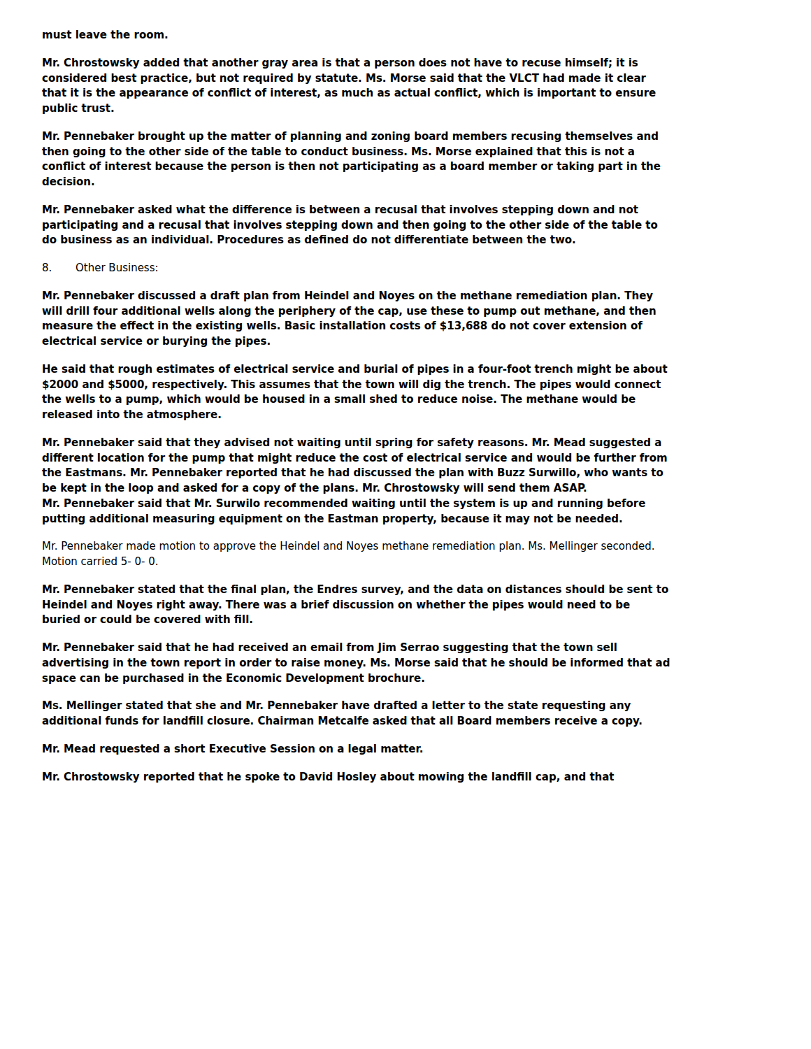must leave the room.
Mr. Chrostowsky added that another gray area is that a person does not have to recuse himself; it is considered best practice, but not required by statute. Ms. Morse said that the VLCT had made it clear that it is the appearance of conflict of interest, as much as actual conflict, which is important to ensure public trust.
Mr. Pennebaker brought up the matter of planning and zoning board members recusing themselves and then going to the other side of the table to conduct business. Ms. Morse explained that this is not a conflict of interest because the person is then not participating as a board member or taking part in the decision.
Mr. Pennebaker asked what the difference is between a recusal that involves stepping down and not participating and a recusal that involves stepping down and then going to the other side of the table to do business as an individual. Procedures as defined do not differentiate between the two.
8. Other Business:
Mr. Pennebaker discussed a draft plan from Heindel and Noyes on the methane remediation plan. They will drill four additional wells along the periphery of the cap, use these to pump out methane, and then measure the effect in the existing wells. Basic installation costs of $13,688 do not cover extension of electrical service or burying the pipes.
He said that rough estimates of electrical service and burial of pipes in a four-foot trench might be about $2000 and $5000, respectively. This assumes that the town will dig the trench. The pipes would connect the wells to a pump, which would be housed in a small shed to reduce noise. The methane would be released into the atmosphere.
Mr. Pennebaker said that they advised not waiting until spring for safety reasons. Mr. Mead suggested a different location for the pump that might reduce the cost of electrical service and would be further from the Eastmans. Mr. Pennebaker reported that he had discussed the plan with Buzz Surwillo, who wants to be kept in the loop and asked for a copy of the plans. Mr. Chrostowsky will send them ASAP.
Mr. Pennebaker said that Mr. Surwilo recommended waiting until the system is up and running before putting additional measuring equipment on the Eastman property, because it may not be needed.
Mr. Pennebaker made motion to approve the Heindel and Noyes methane remediation plan. Ms. Mellinger seconded. Motion carried 5- 0- 0.
Mr. Pennebaker stated that the final plan, the Endres survey, and the data on distances should be sent to Heindel and Noyes right away. There was a brief discussion on whether the pipes would need to be buried or could be covered with fill.
Mr. Pennebaker said that he had received an email from Jim Serrao suggesting that the town sell advertising in the town report in order to raise money. Ms. Morse said that he should be informed that ad space can be purchased in the Economic Development brochure.
Ms. Mellinger stated that she and Mr. Pennebaker have drafted a letter to the state requesting any additional funds for landfill closure. Chairman Metcalfe asked that all Board members receive a copy.
Mr. Mead requested a short Executive Session on a legal matter.
Mr. Chrostowsky reported that he spoke to David Hosley about mowing the landfill cap, and that